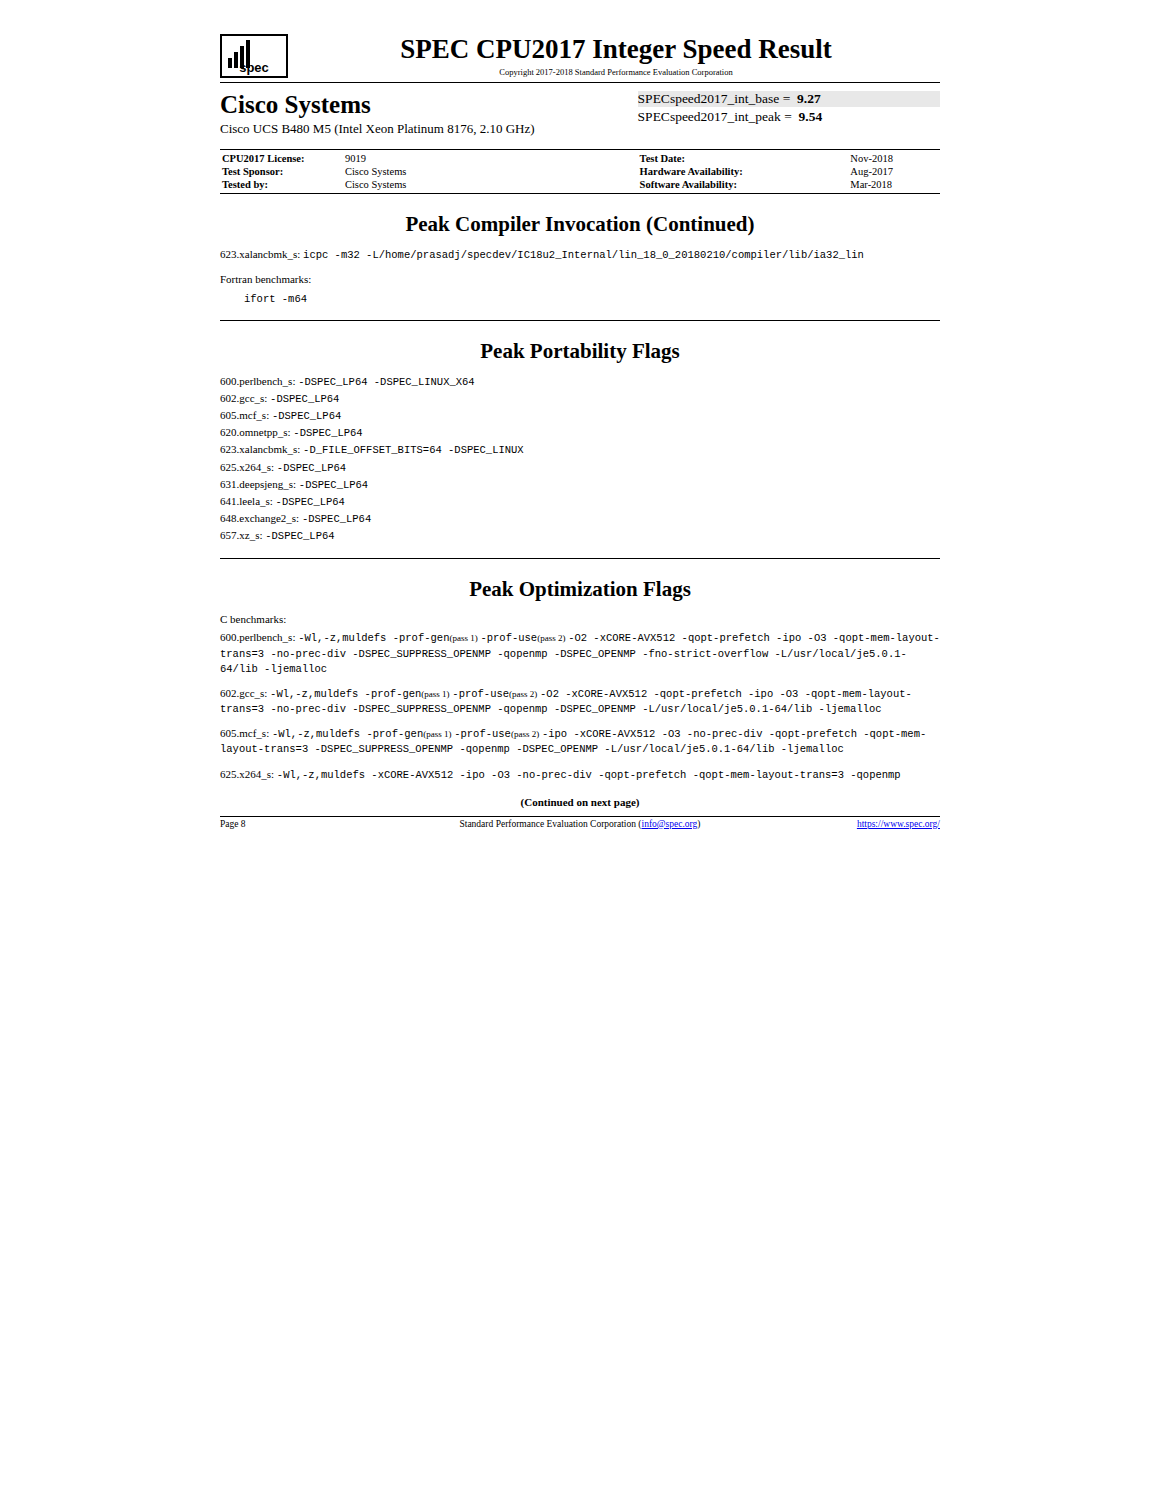spec
SPEC CPU2017 Integer Speed Result
Copyright 2017-2018 Standard Performance Evaluation Corporation
Cisco Systems
Cisco UCS B480 M5 (Intel Xeon Platinum 8176, 2.10 GHz)
SPECspeed2017_int_base = 9.27
SPECspeed2017_int_peak = 9.54
| CPU2017 License: | 9019 |
| Test Sponsor: | Cisco Systems |
| Tested by: | Cisco Systems |
| Test Date: | Nov-2018 |
| Hardware Availability: | Aug-2017 |
| Software Availability: | Mar-2018 |
Peak Compiler Invocation (Continued)
623.xalancbmk_s: icpc -m32 -L/home/prasadj/specdev/IC18u2_Internal/lin_18_0_20180210/compiler/lib/ia32_lin
Fortran benchmarks:
ifort -m64
Peak Portability Flags
600.perlbench_s: -DSPEC_LP64 -DSPEC_LINUX_X64
602.gcc_s: -DSPEC_LP64
605.mcf_s: -DSPEC_LP64
620.omnetpp_s: -DSPEC_LP64
623.xalancbmk_s: -D_FILE_OFFSET_BITS=64 -DSPEC_LINUX
625.x264_s: -DSPEC_LP64
631.deepsjeng_s: -DSPEC_LP64
641.leela_s: -DSPEC_LP64
648.exchange2_s: -DSPEC_LP64
657.xz_s: -DSPEC_LP64
Peak Optimization Flags
C benchmarks:
600.perlbench_s: -Wl,-z,muldefs -prof-gen(pass 1) -prof-use(pass 2) -O2 -xCORE-AVX512 -qopt-prefetch -ipo -O3 -qopt-mem-layout-trans=3 -no-prec-div -DSPEC_SUPPRESS_OPENMP -qopenmp -DSPEC_OPENMP -fno-strict-overflow -L/usr/local/je5.0.1-64/lib -ljemalloc
602.gcc_s: -Wl,-z,muldefs -prof-gen(pass 1) -prof-use(pass 2) -O2 -xCORE-AVX512 -qopt-prefetch -ipo -O3 -qopt-mem-layout-trans=3 -no-prec-div -DSPEC_SUPPRESS_OPENMP -qopenmp -DSPEC_OPENMP -L/usr/local/je5.0.1-64/lib -ljemalloc
605.mcf_s: -Wl,-z,muldefs -prof-gen(pass 1) -prof-use(pass 2) -ipo -xCORE-AVX512 -O3 -no-prec-div -qopt-prefetch -qopt-mem-layout-trans=3 -DSPEC_SUPPRESS_OPENMP -qopenmp -DSPEC_OPENMP -L/usr/local/je5.0.1-64/lib -ljemalloc
625.x264_s: -Wl,-z,muldefs -xCORE-AVX512 -ipo -O3 -no-prec-div -qopt-prefetch -qopt-mem-layout-trans=3 -qopenmp
(Continued on next page)
Page 8
Standard Performance Evaluation Corporation (info@spec.org)
https://www.spec.org/